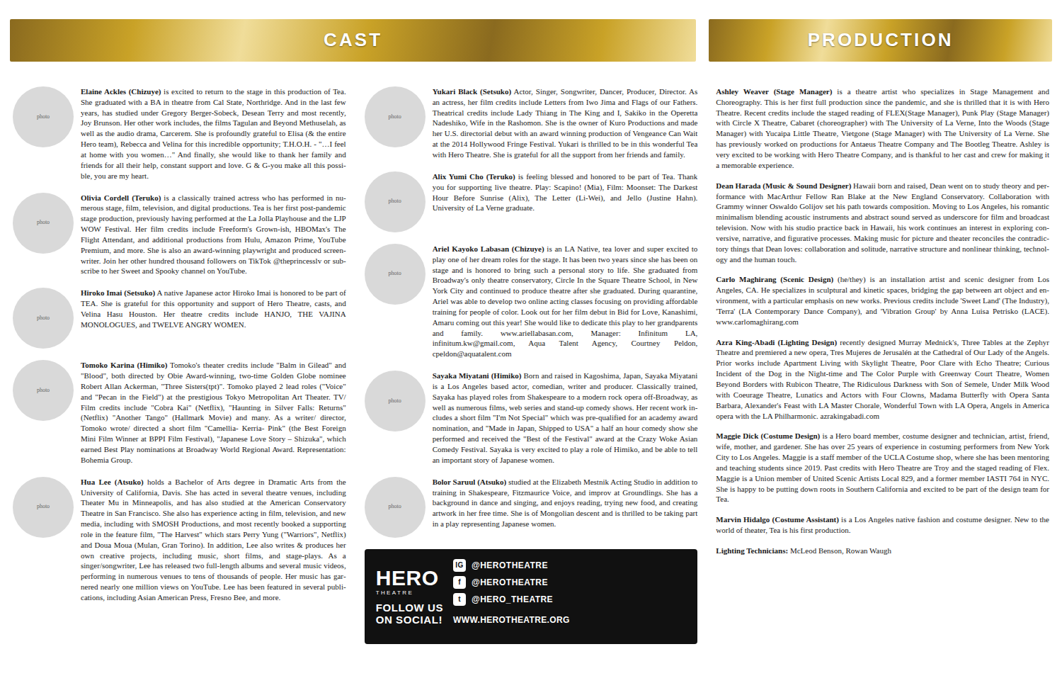CAST
PRODUCTION
photo
Elaine Ackles (Chizuye) is excited to return to the stage in this production of Tea. She graduated with a BA in theatre from Cal State, Northridge. And in the last few years, has studied under Gregory Berger-Sobeck, Desean Terry and most recently, Joy Brunson. Her other work includes, the films Tagulan and Beyond Methuselah, as well as the audio drama, Carcerem. She is profoundly grateful to Elisa (& the entire Hero team), Rebecca and Velina for this incredible opportunity; T.H.O.H. - "…I feel at home with you women…" And finally, she would like to thank her family and friends for all their help, constant support and love. G & G-you make all this possible, you are my heart.
photo
Olivia Cordell (Teruko) is a classically trained actress who has performed in numerous stage, film, television, and digital productions. Tea is her first post-pandemic stage production, previously having performed at the La Jolla Playhouse and the LJP WOW Festival. Her film credits include Freeform's Grown-ish, HBOMax's The Flight Attendant, and additional productions from Hulu, Amazon Prime, YouTube Premium, and more. She is also an award-winning playwright and produced screenwriter. Join her other hundred thousand followers on TikTok @theprincesslv or subscribe to her Sweet and Spooky channel on YouTube.
photo
Hiroko Imai (Setsuko) A native Japanese actor Hiroko Imai is honored to be part of TEA. She is grateful for this opportunity and support of Hero Theatre, casts, and Velina Hasu Houston. Her theatre credits include HANJO, THE VAJINA MONOLOGUES, and TWELVE ANGRY WOMEN.
photo
Tomoko Karina (Himiko) Tomoko's theater credits include "Balm in Gilead" and "Blood", both directed by Obie Award-winning, two-time Golden Globe nominee Robert Allan Ackerman, "Three Sisters(tpt)". Tomoko played 2 lead roles ("Voice" and "Pecan in the Field") at the prestigious Tokyo Metropolitan Art Theater. TV/ Film credits include "Cobra Kai" (Netflix), "Haunting in Silver Falls: Returns" (Netflix) "Another Tango" (Hallmark Movie) and many. As a writer/ director, Tomoko wrote/ directed a short film "Camellia- Kerria- Pink" (the Best Foreign Mini Film Winner at BPPI Film Festival), "Japanese Love Story – Shizuka", which earned Best Play nominations at Broadway World Regional Award. Representation: Bohemia Group.
photo
Hua Lee (Atsuko) holds a Bachelor of Arts degree in Dramatic Arts from the University of California, Davis. She has acted in several theatre venues, including Theater Mu in Minneapolis, and has also studied at the American Conservatory Theatre in San Francisco. She also has experience acting in film, television, and new media, including with SMOSH Productions, and most recently booked a supporting role in the feature film, "The Harvest" which stars Perry Yung ("Warriors", Netflix) and Doua Moua (Mulan, Gran Torino). In addition, Lee also writes & produces her own creative projects, including music, short films, and stage-plays. As a singer/songwriter, Lee has released two full-length albums and several music videos, performing in numerous venues to tens of thousands of people. Her music has garnered nearly one million views on YouTube. Lee has been featured in several publications, including Asian American Press, Fresno Bee, and more.
photo
Yukari Black (Setsuko) Actor, Singer, Songwriter, Dancer, Producer, Director. As an actress, her film credits include Letters from Iwo Jima and Flags of our Fathers. Theatrical credits include Lady Thiang in The King and I, Sakiko in the Operetta Nadeshiko, Wife in the Rashomon. She is the owner of Kuro Productions and made her U.S. directorial debut with an award winning production of Vengeance Can Wait at the 2014 Hollywood Fringe Festival. Yukari is thrilled to be in this wonderful Tea with Hero Theatre. She is grateful for all the support from her friends and family.
photo
Alix Yumi Cho (Teruko) is feeling blessed and honored to be part of Tea. Thank you for supporting live theatre. Play: Scapino! (Mia), Film: Moonset: The Darkest Hour Before Sunrise (Alix), The Letter (Li-Wei), and Jello (Justine Hahn). University of La Verne graduate.
photo
Ariel Kayoko Labasan (Chizuye) is an LA Native, tea lover and super excited to play one of her dream roles for the stage. It has been two years since she has been on stage and is honored to bring such a personal story to life. She graduated from Broadway's only theatre conservatory, Circle In the Square Theatre School, in New York City and continued to produce theatre after she graduated. During quarantine, Ariel was able to develop two online acting classes focusing on providing affordable training for people of color. Look out for her film debut in Bid for Love, Kanashimi, Amaru coming out this year! She would like to dedicate this play to her grandparents and family. www.ariellabasan.com, Manager: Infinitum LA, infinitum.kw@gmail.com, Aqua Talent Agency, Courtney Peldon, cpeldon@aquatalent.com
photo
Sayaka Miyatani (Himiko) Born and raised in Kagoshima, Japan, Sayaka Miyatani is a Los Angeles based actor, comedian, writer and producer. Classically trained, Sayaka has played roles from Shakespeare to a modern rock opera off-Broadway, as well as numerous films, web series and stand-up comedy shows. Her recent work includes a short film "I'm Not Special" which was pre-qualified for an academy award nomination, and "Made in Japan, Shipped to USA" a half an hour comedy show she performed and received the "Best of the Festival" award at the Crazy Woke Asian Comedy Festival. Sayaka is very excited to play a role of Himiko, and be able to tell an important story of Japanese women.
photo
Bolor Saruul (Atsuko) studied at the Elizabeth Mestnik Acting Studio in addition to training in Shakespeare, Fitzmaurice Voice, and improv at Groundlings. She has a background in dance and singing, and enjoys reading, trying new food, and creating artwork in her free time. She is of Mongolian descent and is thrilled to be taking part in a play representing Japanese women.
HEROTHEATRE
FOLLOW US
ON SOCIAL!
IG@HEROTHEATRE
f@HEROTHEATRE
t@HERO_THEATRE
WWW.HEROTHEATRE.ORG
Ashley Weaver (Stage Manager) is a theatre artist who specializes in Stage Management and Choreography. This is her first full production since the pandemic, and she is thrilled that it is with Hero Theatre. Recent credits include the staged reading of FLEX(Stage Manager), Punk Play (Stage Manager) with Circle X Theatre, Cabaret (choreographer) with The University of La Verne, Into the Woods (Stage Manager) with Yucaipa Little Theatre, Vietgone (Stage Manager) with The University of La Verne. She has previously worked on productions for Antaeus Theatre Company and The Bootleg Theatre. Ashley is very excited to be working with Hero Theatre Company, and is thankful to her cast and crew for making it a memorable experience.
Dean Harada (Music & Sound Designer) Hawaii born and raised, Dean went on to study theory and performance with MacArthur Fellow Ran Blake at the New England Conservatory. Collaboration with Grammy winner Oswaldo Golijov set his path towards composition. Moving to Los Angeles, his romantic minimalism blending acoustic instruments and abstract sound served as underscore for film and broadcast television. Now with his studio practice back in Hawaii, his work continues an interest in exploring conversive, narrative, and figurative processes. Making music for picture and theater reconciles the contradictory things that Dean loves: collaboration and solitude, narrative structure and nonlinear thinking, technology and the human touch.
Carlo Maghirang (Scenic Design) (he/they) is an installation artist and scenic designer from Los Angeles, CA. He specializes in sculptural and kinetic spaces, bridging the gap between art object and environment, with a particular emphasis on new works. Previous credits include 'Sweet Land' (The Industry), 'Terra' (LA Contemporary Dance Company), and 'Vibration Group' by Anna Luisa Petrisko (LACE). www.carlomaghirang.com
Azra King-Abadi (Lighting Design) recently designed Murray Mednick's, Three Tables at the Zephyr Theatre and premiered a new opera, Tres Mujeres de Jerusalén at the Cathedral of Our Lady of the Angels. Prior works include Apartment Living with Skylight Theatre, Poor Clare with Echo Theatre; Curious Incident of the Dog in the Night-time and The Color Purple with Greenway Court Theatre, Women Beyond Borders with Rubicon Theatre, The Ridiculous Darkness with Son of Semele, Under Milk Wood with Coeurage Theatre, Lunatics and Actors with Four Clowns, Madama Butterfly with Opera Santa Barbara, Alexander's Feast with LA Master Chorale, Wonderful Town with LA Opera, Angels in America opera with the LA Philharmonic. azrakingabadi.com
Maggie Dick (Costume Design) is a Hero board member, costume designer and technician, artist, friend, wife, mother, and gardener. She has over 25 years of experience in costuming performers from New York City to Los Angeles. Maggie is a staff member of the UCLA Costume shop, where she has been mentoring and teaching students since 2019. Past credits with Hero Theatre are Troy and the staged reading of Flex. Maggie is a Union member of United Scenic Artists Local 829, and a former member IASTI 764 in NYC. She is happy to be putting down roots in Southern California and excited to be part of the design team for Tea.
Marvin Hidalgo (Costume Assistant) is a Los Angeles native fashion and costume designer. New to the world of theater, Tea is his first production.
Lighting Technicians: McLeod Benson, Rowan Waugh